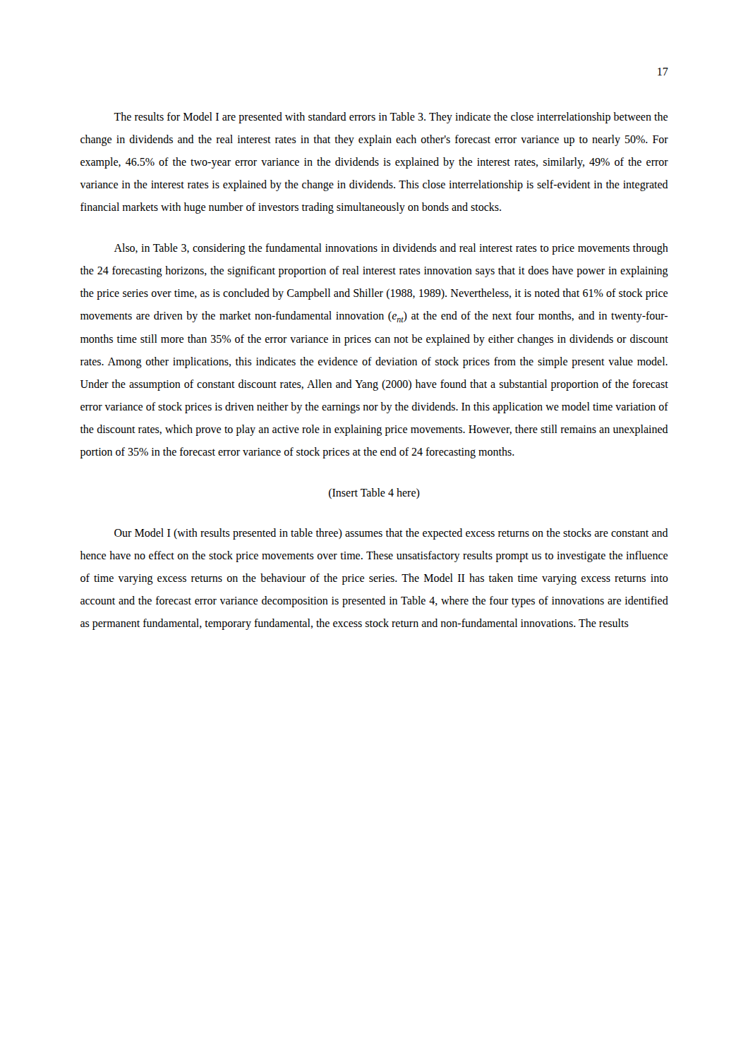17
The results for Model I are presented with standard errors in Table 3. They indicate the close interrelationship between the change in dividends and the real interest rates in that they explain each other's forecast error variance up to nearly 50%. For example, 46.5% of the two-year error variance in the dividends is explained by the interest rates, similarly, 49% of the error variance in the interest rates is explained by the change in dividends. This close interrelationship is self-evident in the integrated financial markets with huge number of investors trading simultaneously on bonds and stocks.
Also, in Table 3, considering the fundamental innovations in dividends and real interest rates to price movements through the 24 forecasting horizons, the significant proportion of real interest rates innovation says that it does have power in explaining the price series over time, as is concluded by Campbell and Shiller (1988, 1989). Nevertheless, it is noted that 61% of stock price movements are driven by the market non-fundamental innovation (ent) at the end of the next four months, and in twenty-four-months time still more than 35% of the error variance in prices can not be explained by either changes in dividends or discount rates. Among other implications, this indicates the evidence of deviation of stock prices from the simple present value model. Under the assumption of constant discount rates, Allen and Yang (2000) have found that a substantial proportion of the forecast error variance of stock prices is driven neither by the earnings nor by the dividends. In this application we model time variation of the discount rates, which prove to play an active role in explaining price movements. However, there still remains an unexplained portion of 35% in the forecast error variance of stock prices at the end of 24 forecasting months.
(Insert Table 4 here)
Our Model I (with results presented in table three) assumes that the expected excess returns on the stocks are constant and hence have no effect on the stock price movements over time. These unsatisfactory results prompt us to investigate the influence of time varying excess returns on the behaviour of the price series. The Model II has taken time varying excess returns into account and the forecast error variance decomposition is presented in Table 4, where the four types of innovations are identified as permanent fundamental, temporary fundamental, the excess stock return and non-fundamental innovations. The results